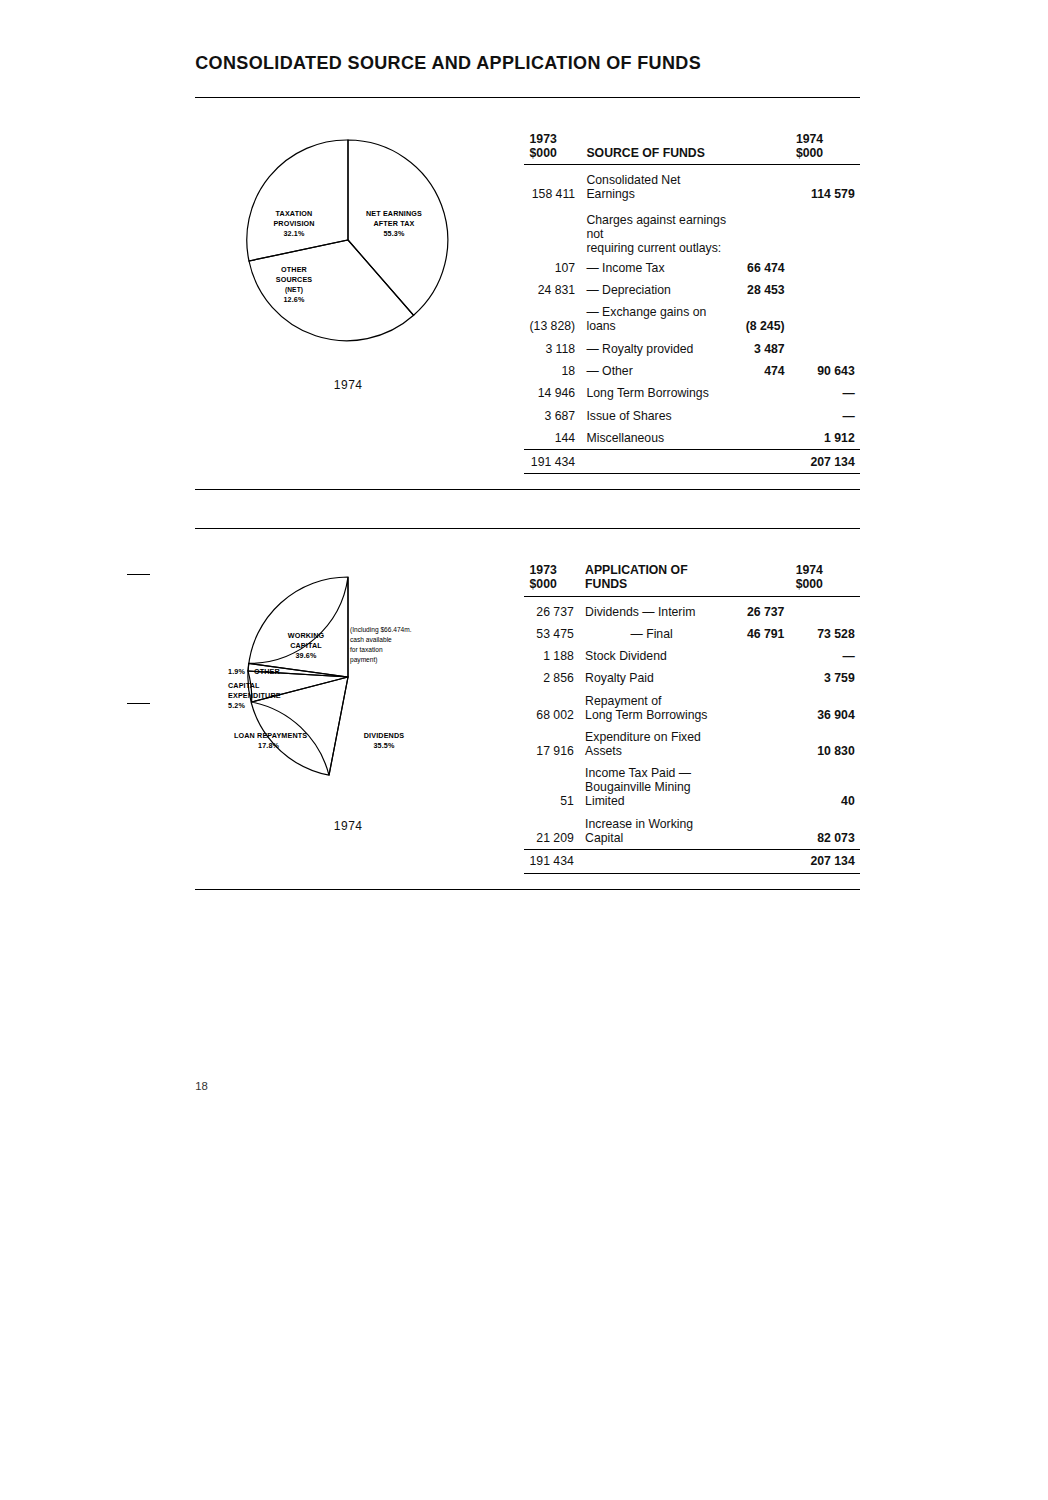Consolidated Source and Application of Funds
NET EARNINGS AFTER TAX 55.3% TAXATION PROVISION 32.1% OTHER SOURCES (NET) 12.6%
1974
| 1973 $000 | SOURCE OF FUNDS | | 1974 $000 |
| --- | --- | --- | --- |
| 158 411 | Consolidated Net Earnings | | 114 579 |
| | Charges against earnings not requiring current outlays: | | |
| 107 | — Income Tax | 66 474 | |
| 24 831 | — Depreciation | 28 453 | |
| (13 828) | — Exchange gains on loans | (8 245) | |
| 3 118 | — Royalty provided | 3 487 | |
| 18 | — Other | 474 | 90 643 |
| 14 946 | Long Term Borrowings | | — |
| 3 687 | Issue of Shares | | — |
| 144 | Miscellaneous | | 1 912 |
| 191 434 | | | 207 134 |
WORKING CAPITAL 39.6% (Including $66.474m. cash available for taxation payment) 1.9% OTHER CAPITAL EXPENDITURE 5.2% LOAN REPAYMENTS 17.8% DIVIDENDS 35.5%
1974
| 1973 $000 | APPLICATION OF FUNDS | | 1974 $000 |
| --- | --- | --- | --- |
| 26 737 | Dividends — Interim | 26 737 | |
| 53 475 | — Final | 46 791 | 73 528 |
| 1 188 | Stock Dividend | | — |
| 2 856 | Royalty Paid | | 3 759 |
| 68 002 | Repayment of Long Term Borrowings | | 36 904 |
| 17 916 | Expenditure on Fixed Assets | | 10 830 |
| 51 | Income Tax Paid — Bougainville Mining Limited | | 40 |
| 21 209 | Increase in Working Capital | | 82 073 |
| 191 434 | | | 207 134 |
18